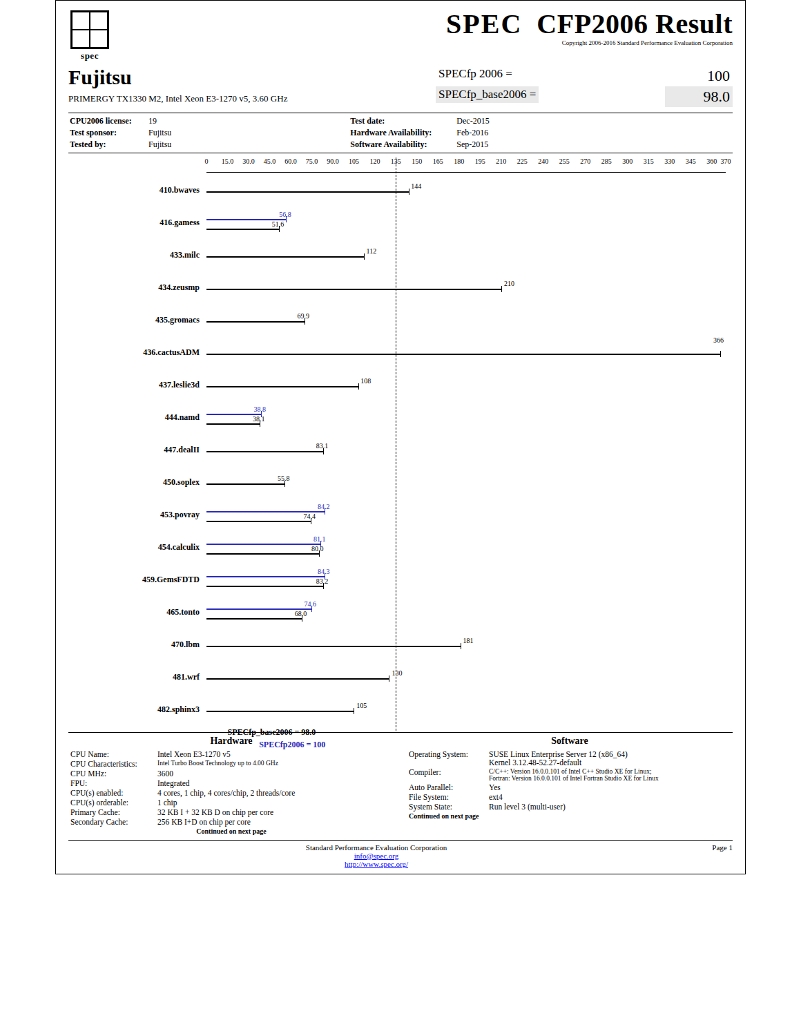spec
SPEC CFP2006 Result
Copyright 2006-2016 Standard Performance Evaluation Corporation
Fujitsu
PRIMERGY TX1330 M2, Intel Xeon E3-1270 v5, 3.60 GHz
| SPECfp 2006 = | 100 |
| SPECfp_base2006 = | 98.0 |
| CPU2006 license: | 19 | Test date: | Dec-2015 |
| Test sponsor: | Fujitsu | Hardware Availability: | Feb-2016 |
| Tested by: | Fujitsu | Software Availability: | Sep-2015 |
0
15.0
30.0
45.0
60.0
75.0
90.0
105
120
135
150
165
180
195
210
225
240
255
270
285
300
315
330
345
360
370
410.bwaves
144
416.gamess
56.8
51.6
433.milc
112
434.zeusmp
210
435.gromacs
69.9
436.cactusADM
366
437.leslie3d
108
444.namd
38.8
38.1
447.dealII
83.1
450.soplex
55.8
453.povray
84.2
74.4
454.calculix
81.1
80.0
459.GemsFDTD
84.3
83.2
465.tonto
74.6
68.0
470.lbm
181
481.wrf
130
482.sphinx3
105
SPECfp_base2006 = 98.0
SPECfp2006 = 100
Hardware
| CPU Name: | Intel Xeon E3-1270 v5 |
| CPU Characteristics: | Intel Turbo Boost Technology up to 4.00 GHz |
| CPU MHz: | 3600 |
| FPU: | Integrated |
| CPU(s) enabled: | 4 cores, 1 chip, 4 cores/chip, 2 threads/core |
| CPU(s) orderable: | 1 chip |
| Primary Cache: | 32 KB I + 32 KB D on chip per core |
| Secondary Cache: | 256 KB I+D on chip per core |
| Continued on next page |
Software
| Operating System: | SUSE Linux Enterprise Server 12 (x86_64) Kernel 3.12.48-52.27-default |
| Compiler: | C/C++: Version 16.0.0.101 of Intel C++ Studio XE for Linux; Fortran: Version 16.0.0.101 of Intel Fortran Studio XE for Linux |
| Auto Parallel: | Yes |
| File System: | ext4 |
| System State: | Run level 3 (multi-user) |
| Continued on next page |
Standard Performance Evaluation Corporation
info@spec.org
http://www.spec.org/
Page 1